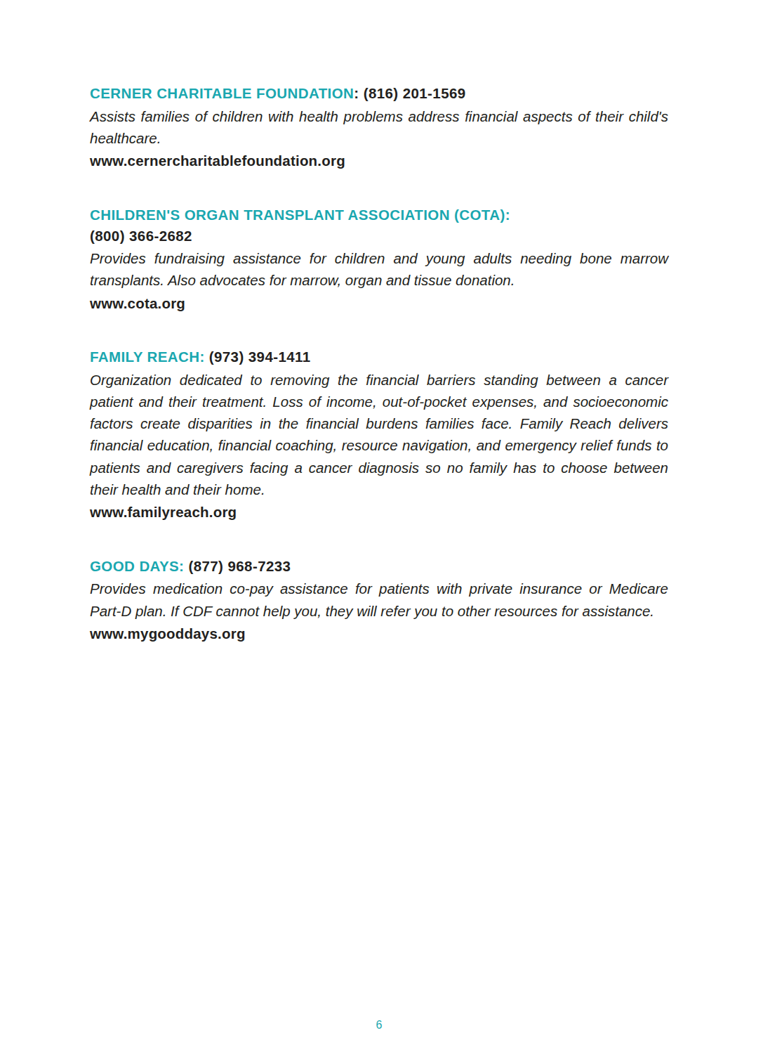CERNER CHARITABLE FOUNDATION: (816) 201-1569
Assists families of children with health problems address financial aspects of their child's healthcare.
www.cernercharitablefoundation.org
CHILDREN'S ORGAN TRANSPLANT ASSOCIATION (COTA):
(800) 366-2682
Provides fundraising assistance for children and young adults needing bone marrow transplants. Also advocates for marrow, organ and tissue donation.
www.cota.org
FAMILY REACH: (973) 394-1411
Organization dedicated to removing the financial barriers standing between a cancer patient and their treatment. Loss of income, out-of-pocket expenses, and socioeconomic factors create disparities in the financial burdens families face. Family Reach delivers financial education, financial coaching, resource navigation, and emergency relief funds to patients and caregivers facing a cancer diagnosis so no family has to choose between their health and their home.
www.familyreach.org
GOOD DAYS: (877) 968-7233
Provides medication co-pay assistance for patients with private insurance or Medicare Part-D plan. If CDF cannot help you, they will refer you to other resources for assistance.
www.mygooddays.org
6